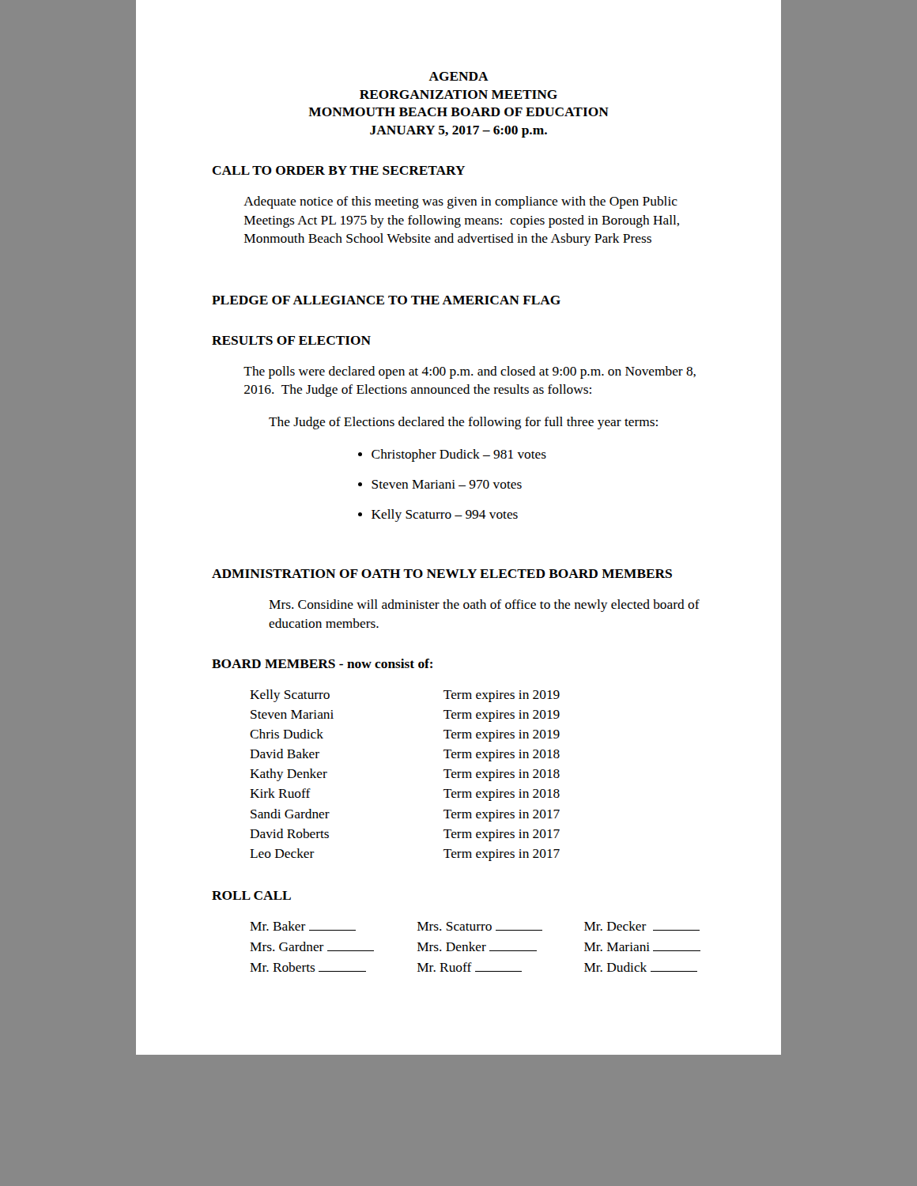AGENDA REORGANIZATION MEETING MONMOUTH BEACH BOARD OF EDUCATION JANUARY 5, 2017 – 6:00 p.m.
CALL TO ORDER BY THE SECRETARY
Adequate notice of this meeting was given in compliance with the Open Public Meetings Act PL 1975 by the following means: copies posted in Borough Hall, Monmouth Beach School Website and advertised in the Asbury Park Press
PLEDGE OF ALLEGIANCE TO THE AMERICAN FLAG
RESULTS OF ELECTION
The polls were declared open at 4:00 p.m. and closed at 9:00 p.m. on November 8, 2016. The Judge of Elections announced the results as follows:
The Judge of Elections declared the following for full three year terms:
Christopher Dudick – 981 votes
Steven Mariani – 970 votes
Kelly Scaturro – 994 votes
ADMINISTRATION OF OATH TO NEWLY ELECTED BOARD MEMBERS
Mrs. Considine will administer the oath of office to the newly elected board of education members.
BOARD MEMBERS - now consist of:
| Kelly Scaturro | Term expires in 2019 |
| Steven Mariani | Term expires in 2019 |
| Chris Dudick | Term expires in 2019 |
| David Baker | Term expires in 2018 |
| Kathy Denker | Term expires in 2018 |
| Kirk Ruoff | Term expires in 2018 |
| Sandi Gardner | Term expires in 2017 |
| David Roberts | Term expires in 2017 |
| Leo Decker | Term expires in 2017 |
ROLL CALL
| Mr. Baker | Mrs. Scaturro | Mr. Decker |
| Mrs. Gardner | Mrs. Denker | Mr. Mariani |
| Mr. Roberts | Mr. Ruoff | Mr. Dudick |